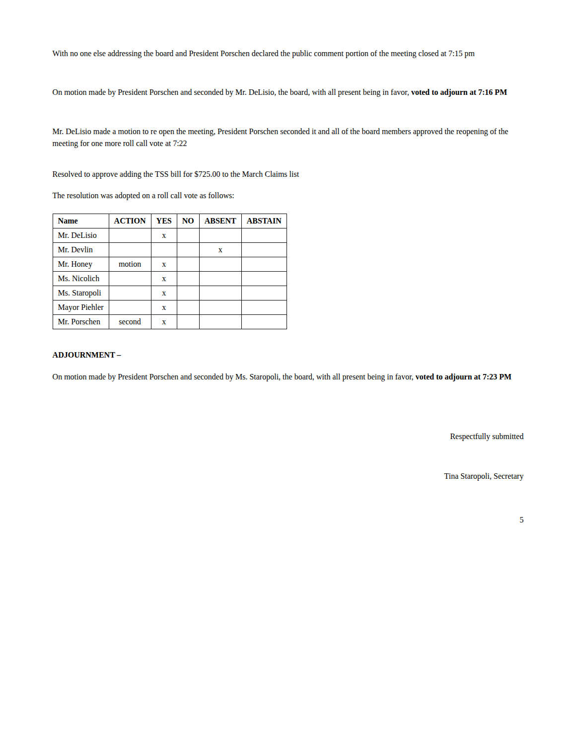With no one else addressing the board and President Porschen declared the public comment portion of the meeting closed at 7:15 pm
On motion made by President Porschen and seconded by Mr. DeLisio, the board, with all present being in favor, voted to adjourn at 7:16 PM
Mr. DeLisio made a motion to re open the meeting, President Porschen seconded it and all of the board members approved the reopening of the meeting for one more roll call vote at 7:22
Resolved to approve adding the TSS bill for $725.00 to the March Claims list
The resolution was adopted on a roll call vote as follows:
| Name | ACTION | YES | NO | ABSENT | ABSTAIN |
| --- | --- | --- | --- | --- | --- |
| Mr. DeLisio | | x | | | |
| Mr. Devlin | | | | x | |
| Mr. Honey | motion | x | | | |
| Ms. Nicolich | | x | | | |
| Ms. Staropoli | | x | | | |
| Mayor Piehler | | x | | | |
| Mr. Porschen | second | x | | | |
ADJOURNMENT –
On motion made by President Porschen and seconded by Ms. Staropoli, the board, with all present being in favor, voted to adjourn at 7:23 PM
Respectfully submitted
Tina Staropoli, Secretary
5